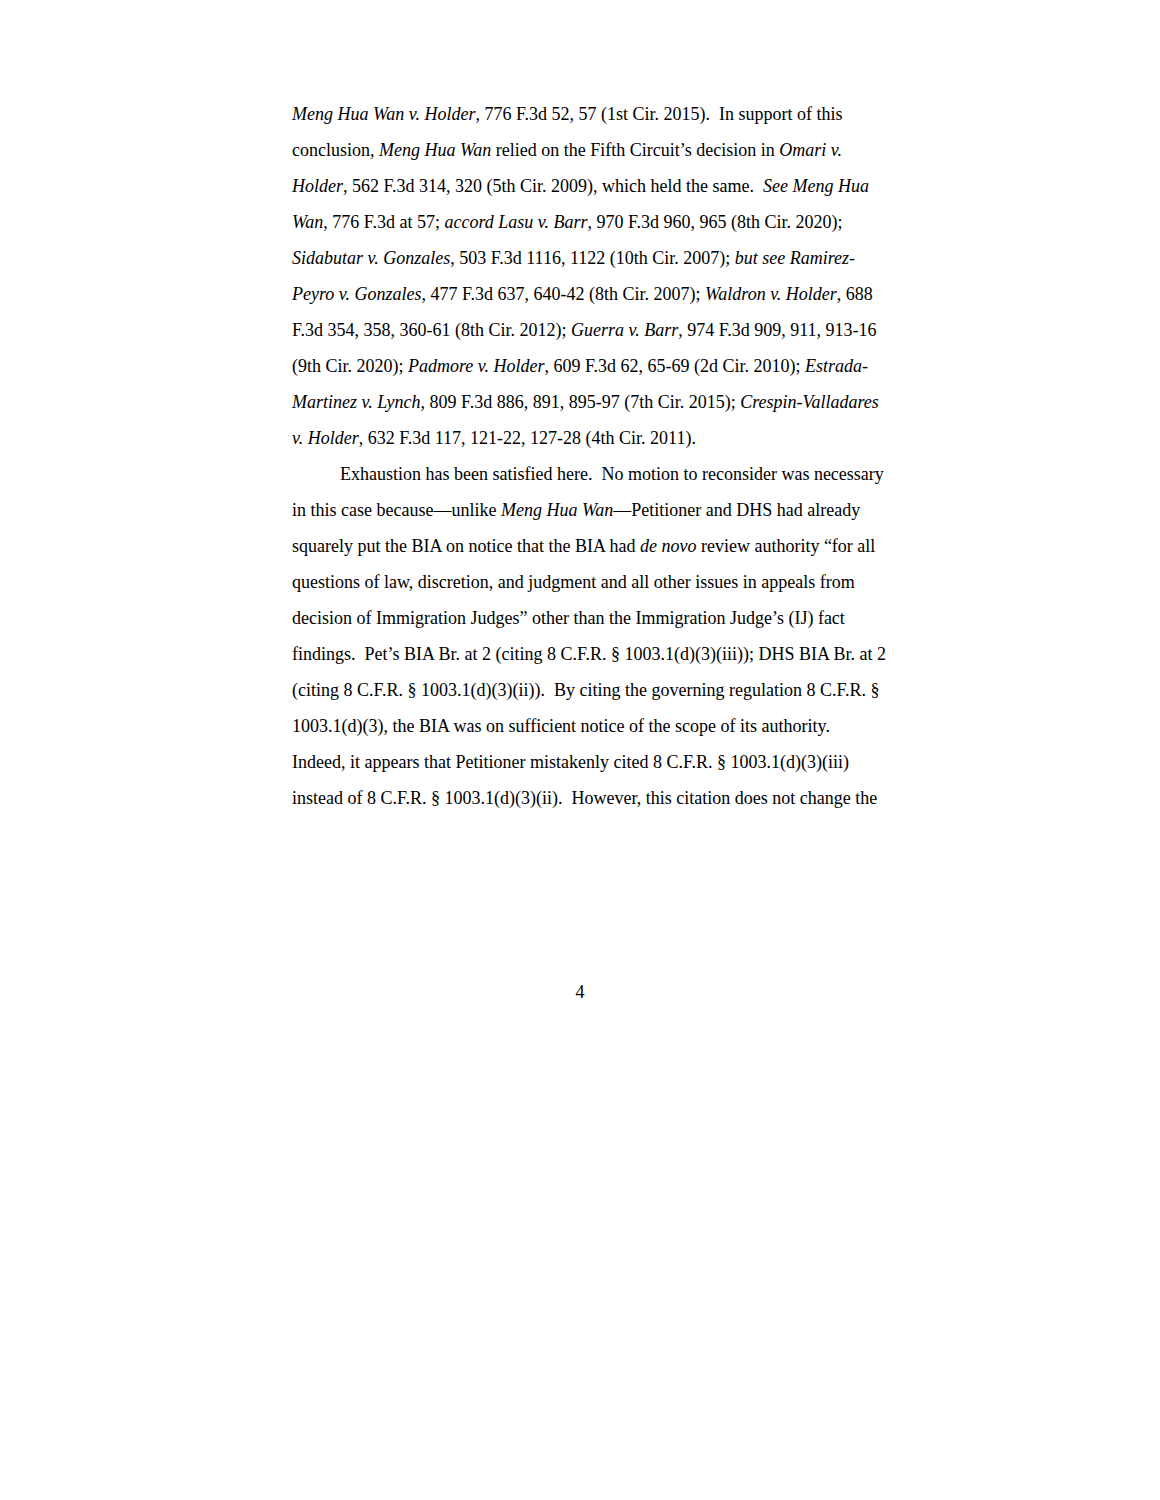Meng Hua Wan v. Holder, 776 F.3d 52, 57 (1st Cir. 2015). In support of this conclusion, Meng Hua Wan relied on the Fifth Circuit’s decision in Omari v. Holder, 562 F.3d 314, 320 (5th Cir. 2009), which held the same. See Meng Hua Wan, 776 F.3d at 57; accord Lasu v. Barr, 970 F.3d 960, 965 (8th Cir. 2020); Sidabutar v. Gonzales, 503 F.3d 1116, 1122 (10th Cir. 2007); but see Ramirez-Peyro v. Gonzales, 477 F.3d 637, 640-42 (8th Cir. 2007); Waldron v. Holder, 688 F.3d 354, 358, 360-61 (8th Cir. 2012); Guerra v. Barr, 974 F.3d 909, 911, 913-16 (9th Cir. 2020); Padmore v. Holder, 609 F.3d 62, 65-69 (2d Cir. 2010); Estrada-Martinez v. Lynch, 809 F.3d 886, 891, 895-97 (7th Cir. 2015); Crespin-Valladares v. Holder, 632 F.3d 117, 121-22, 127-28 (4th Cir. 2011).
Exhaustion has been satisfied here. No motion to reconsider was necessary in this case because—unlike Meng Hua Wan—Petitioner and DHS had already squarely put the BIA on notice that the BIA had de novo review authority “for all questions of law, discretion, and judgment and all other issues in appeals from decision of Immigration Judges” other than the Immigration Judge’s (IJ) fact findings. Pet’s BIA Br. at 2 (citing 8 C.F.R. § 1003.1(d)(3)(iii)); DHS BIA Br. at 2 (citing 8 C.F.R. § 1003.1(d)(3)(ii)). By citing the governing regulation 8 C.F.R. § 1003.1(d)(3), the BIA was on sufficient notice of the scope of its authority. Indeed, it appears that Petitioner mistakenly cited 8 C.F.R. § 1003.1(d)(3)(iii) instead of 8 C.F.R. § 1003.1(d)(3)(ii). However, this citation does not change the
4